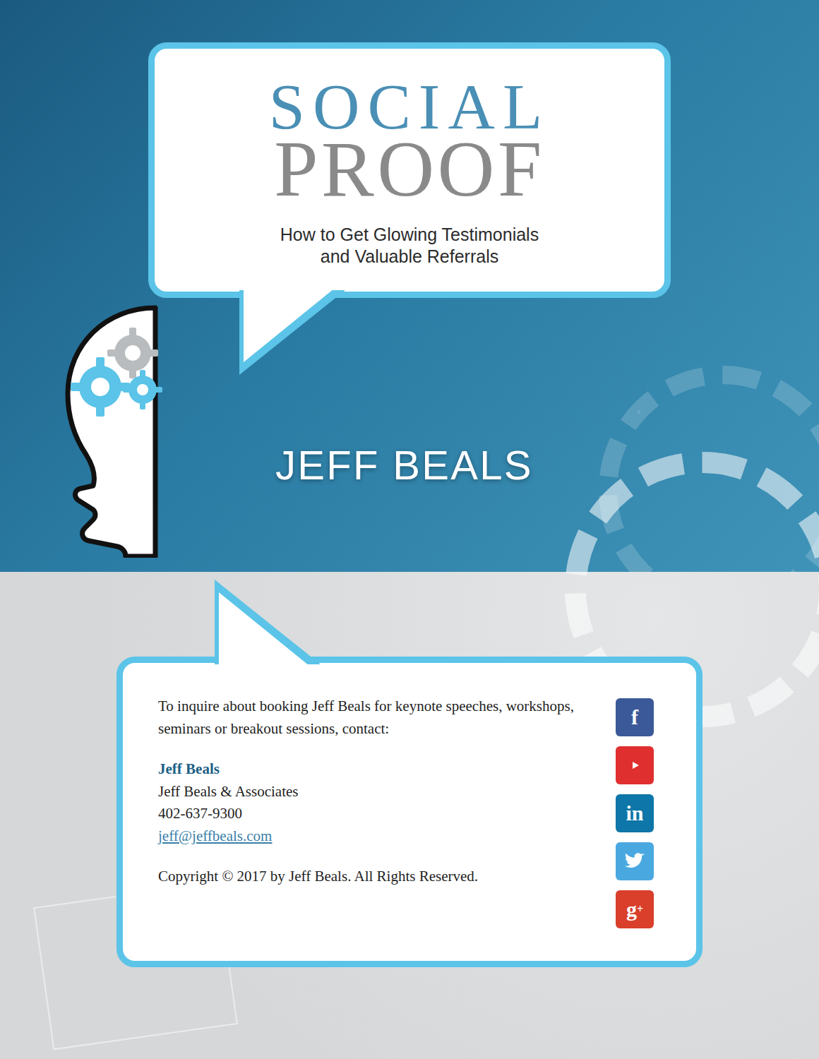SOCIAL PROOF
How to Get Glowing Testimonials
and Valuable Referrals
JEFF BEALS
To inquire about booking Jeff Beals for keynote speeches, workshops, seminars or breakout sessions, contact:
Jeff Beals
Jeff Beals & Associates
402-637-9300
jeff@jeffbeals.com
Copyright © 2017 by Jeff Beals. All Rights Reserved.
f in g+